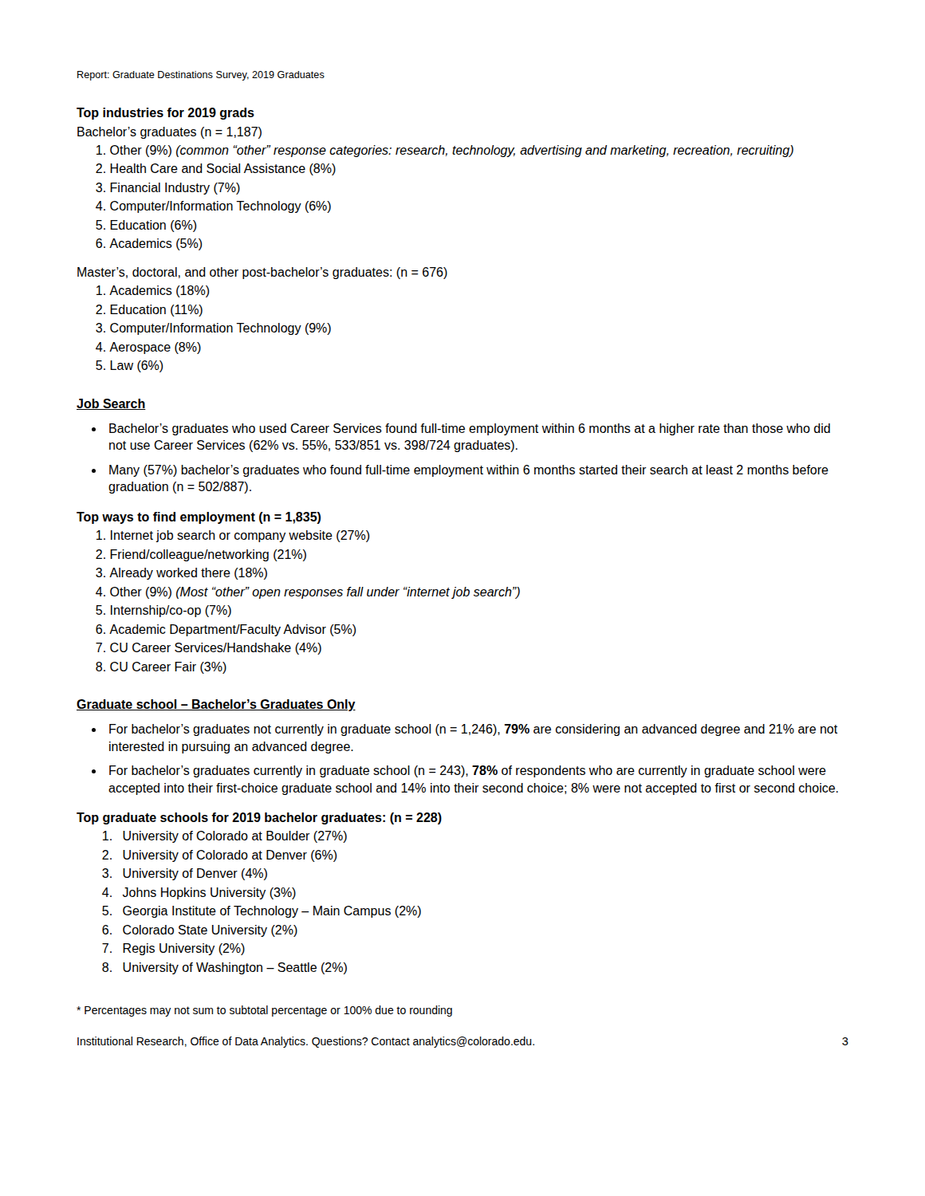Report: Graduate Destinations Survey, 2019 Graduates
Top industries for 2019 grads
Bachelor’s graduates (n = 1,187)
Other (9%) (common “other” response categories: research, technology, advertising and marketing, recreation, recruiting)
Health Care and Social Assistance (8%)
Financial Industry (7%)
Computer/Information Technology (6%)
Education (6%)
Academics (5%)
Master’s, doctoral, and other post-bachelor’s graduates: (n = 676)
Academics (18%)
Education (11%)
Computer/Information Technology (9%)
Aerospace (8%)
Law (6%)
Job Search
Bachelor’s graduates who used Career Services found full-time employment within 6 months at a higher rate than those who did not use Career Services (62% vs. 55%, 533/851 vs. 398/724 graduates).
Many (57%) bachelor’s graduates who found full-time employment within 6 months started their search at least 2 months before graduation (n = 502/887).
Top ways to find employment (n = 1,835)
Internet job search or company website (27%)
Friend/colleague/networking (21%)
Already worked there (18%)
Other (9%) (Most “other” open responses fall under “internet job search”)
Internship/co-op (7%)
Academic Department/Faculty Advisor (5%)
CU Career Services/Handshake (4%)
CU Career Fair (3%)
Graduate school – Bachelor’s Graduates Only
For bachelor’s graduates not currently in graduate school (n = 1,246), 79% are considering an advanced degree and 21% are not interested in pursuing an advanced degree.
For bachelor’s graduates currently in graduate school (n = 243), 78% of respondents who are currently in graduate school were accepted into their first-choice graduate school and 14% into their second choice; 8% were not accepted to first or second choice.
Top graduate schools for 2019 bachelor graduates: (n = 228)
University of Colorado at Boulder (27%)
University of Colorado at Denver (6%)
University of Denver (4%)
Johns Hopkins University (3%)
Georgia Institute of Technology – Main Campus (2%)
Colorado State University (2%)
Regis University (2%)
University of Washington – Seattle (2%)
* Percentages may not sum to subtotal percentage or 100% due to rounding
Institutional Research, Office of Data Analytics. Questions? Contact analytics@colorado.edu. 3